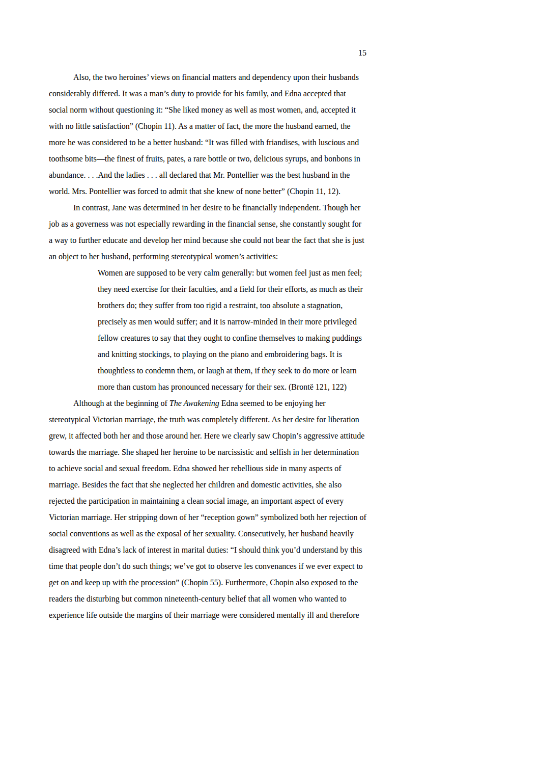15
Also, the two heroines’ views on financial matters and dependency upon their husbands considerably differed. It was a man’s duty to provide for his family, and Edna accepted that social norm without questioning it: “She liked money as well as most women, and, accepted it with no little satisfaction” (Chopin 11). As a matter of fact, the more the husband earned, the more he was considered to be a better husband: “It was filled with friandises, with luscious and toothsome bits—the finest of fruits, pates, a rare bottle or two, delicious syrups, and bonbons in abundance. . . .And the ladies . . . all declared that Mr. Pontellier was the best husband in the world. Mrs. Pontellier was forced to admit that she knew of none better” (Chopin 11, 12).
In contrast, Jane was determined in her desire to be financially independent. Though her job as a governess was not especially rewarding in the financial sense, she constantly sought for a way to further educate and develop her mind because she could not bear the fact that she is just an object to her husband, performing stereotypical women’s activities:
Women are supposed to be very calm generally: but women feel just as men feel; they need exercise for their faculties, and a field for their efforts, as much as their brothers do; they suffer from too rigid a restraint, too absolute a stagnation, precisely as men would suffer; and it is narrow-minded in their more privileged fellow creatures to say that they ought to confine themselves to making puddings and knitting stockings, to playing on the piano and embroidering bags. It is thoughtless to condemn them, or laugh at them, if they seek to do more or learn more than custom has pronounced necessary for their sex. (Brontë 121, 122)
Although at the beginning of The Awakening Edna seemed to be enjoying her stereotypical Victorian marriage, the truth was completely different. As her desire for liberation grew, it affected both her and those around her. Here we clearly saw Chopin’s aggressive attitude towards the marriage. She shaped her heroine to be narcissistic and selfish in her determination to achieve social and sexual freedom. Edna showed her rebellious side in many aspects of marriage. Besides the fact that she neglected her children and domestic activities, she also rejected the participation in maintaining a clean social image, an important aspect of every Victorian marriage. Her stripping down of her “reception gown” symbolized both her rejection of social conventions as well as the exposal of her sexuality. Consecutively, her husband heavily disagreed with Edna’s lack of interest in marital duties: “I should think you’d understand by this time that people don’t do such things; we’ve got to observe les convenances if we ever expect to get on and keep up with the procession” (Chopin 55). Furthermore, Chopin also exposed to the readers the disturbing but common nineteenth-century belief that all women who wanted to experience life outside the margins of their marriage were considered mentally ill and therefore